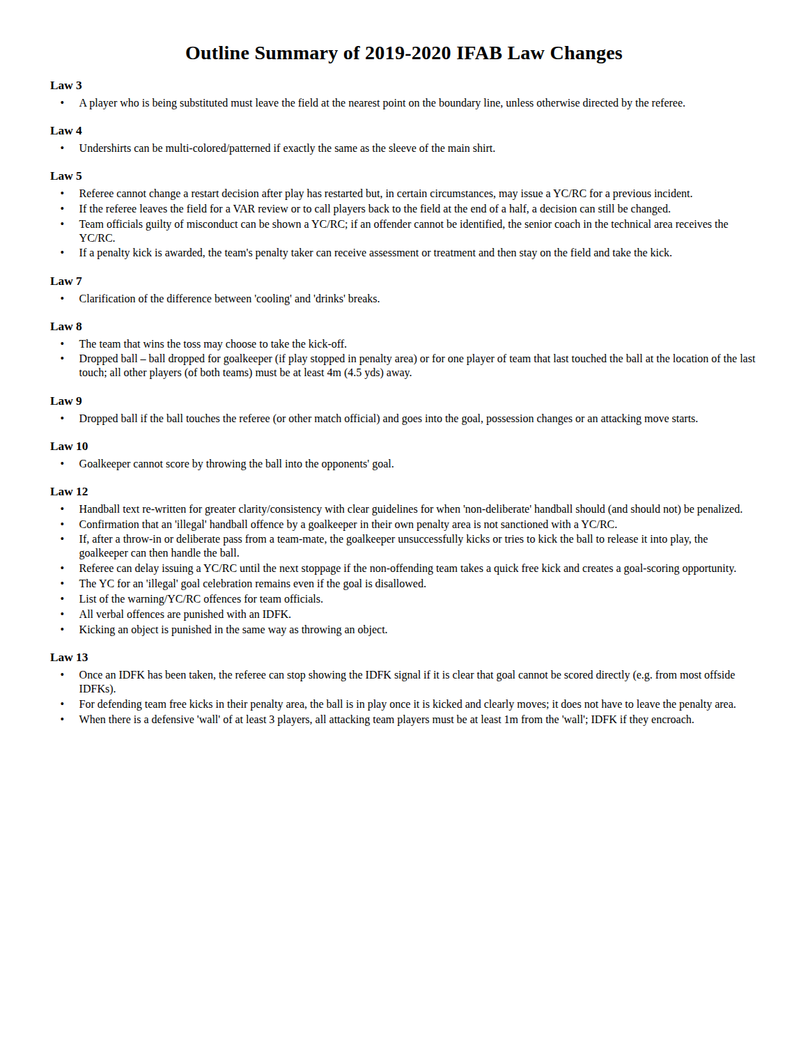Outline Summary of 2019-2020 IFAB Law Changes
Law 3
A player who is being substituted must leave the field at the nearest point on the boundary line, unless otherwise directed by the referee.
Law 4
Undershirts can be multi-colored/patterned if exactly the same as the sleeve of the main shirt.
Law 5
Referee cannot change a restart decision after play has restarted but, in certain circumstances, may issue a YC/RC for a previous incident.
If the referee leaves the field for a VAR review or to call players back to the field at the end of a half, a decision can still be changed.
Team officials guilty of misconduct can be shown a YC/RC; if an offender cannot be identified, the senior coach in the technical area receives the YC/RC.
If a penalty kick is awarded, the team's penalty taker can receive assessment or treatment and then stay on the field and take the kick.
Law 7
Clarification of the difference between 'cooling' and 'drinks' breaks.
Law 8
The team that wins the toss may choose to take the kick-off.
Dropped ball – ball dropped for goalkeeper (if play stopped in penalty area) or for one player of team that last touched the ball at the location of the last touch; all other players (of both teams) must be at least 4m (4.5 yds) away.
Law 9
Dropped ball if the ball touches the referee (or other match official) and goes into the goal, possession changes or an attacking move starts.
Law 10
Goalkeeper cannot score by throwing the ball into the opponents' goal.
Law 12
Handball text re-written for greater clarity/consistency with clear guidelines for when 'non-deliberate' handball should (and should not) be penalized.
Confirmation that an 'illegal' handball offence by a goalkeeper in their own penalty area is not sanctioned with a YC/RC.
If, after a throw-in or deliberate pass from a team-mate, the goalkeeper unsuccessfully kicks or tries to kick the ball to release it into play, the goalkeeper can then handle the ball.
Referee can delay issuing a YC/RC until the next stoppage if the non-offending team takes a quick free kick and creates a goal-scoring opportunity.
The YC for an 'illegal' goal celebration remains even if the goal is disallowed.
List of the warning/YC/RC offences for team officials.
All verbal offences are punished with an IDFK.
Kicking an object is punished in the same way as throwing an object.
Law 13
Once an IDFK has been taken, the referee can stop showing the IDFK signal if it is clear that goal cannot be scored directly (e.g. from most offside IDFKs).
For defending team free kicks in their penalty area, the ball is in play once it is kicked and clearly moves; it does not have to leave the penalty area.
When there is a defensive 'wall' of at least 3 players, all attacking team players must be at least 1m from the 'wall'; IDFK if they encroach.